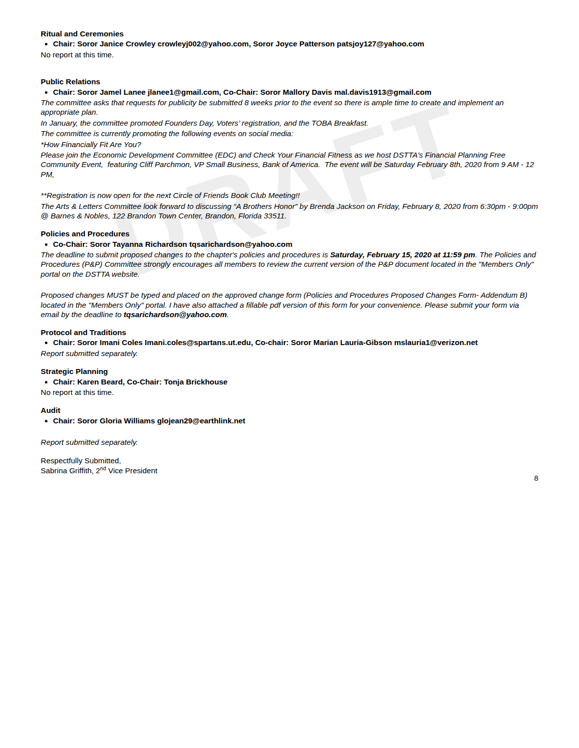DRAFT
Ritual and Ceremonies
Chair: Soror Janice Crowley crowleyj002@yahoo.com, Soror Joyce Patterson patsjoy127@yahoo.com
No report at this time.
Public Relations
Chair: Soror Jamel Lanee jlanee1@gmail.com, Co-Chair: Soror Mallory Davis mal.davis1913@gmail.com
The committee asks that requests for publicity be submitted 8 weeks prior to the event so there is ample time to create and implement an appropriate plan.
In January, the committee promoted Founders Day, Voters’ registration, and the TOBA Breakfast.
The committee is currently promoting the following events on social media:
*How Financially Fit Are You?
Please join the Economic Development Committee (EDC) and Check Your Financial Fitness as we host DSTTA's Financial Planning Free Community Event, featuring Cliff Parchmon, VP Small Business, Bank of America. The event will be Saturday February 8th, 2020 from 9 AM - 12 PM,
**Registration is now open for the next Circle of Friends Book Club Meeting!!
The Arts & Letters Committee look forward to discussing “A Brothers Honor” by Brenda Jackson on Friday, February 8, 2020 from 6:30pm - 9:00pm @ Barnes & Nobles, 122 Brandon Town Center, Brandon, Florida 33511.
Policies and Procedures
Co-Chair: Soror Tayanna Richardson tqsarichardson@yahoo.com
The deadline to submit proposed changes to the chapter's policies and procedures is Saturday, February 15, 2020 at 11:59 pm. The Policies and Procedures (P&P) Committee strongly encourages all members to review the current version of the P&P document located in the "Members Only" portal on the DSTTA website.
Proposed changes MUST be typed and placed on the approved change form (Policies and Procedures Proposed Changes Form- Addendum B) located in the "Members Only" portal. I have also attached a fillable pdf version of this form for your convenience. Please submit your form via email by the deadline to tqsarichardson@yahoo.com.
Protocol and Traditions
Chair: Soror Imani Coles Imani.coles@spartans.ut.edu, Co-chair: Soror Marian Lauria-Gibson mslauria1@verizon.net
Report submitted separately.
Strategic Planning
Chair: Karen Beard, Co-Chair: Tonja Brickhouse
No report at this time.
Audit
Chair: Soror Gloria Williams glojean29@earthlink.net
Report submitted separately.
Respectfully Submitted,
Sabrina Griffith, 2nd Vice President
8